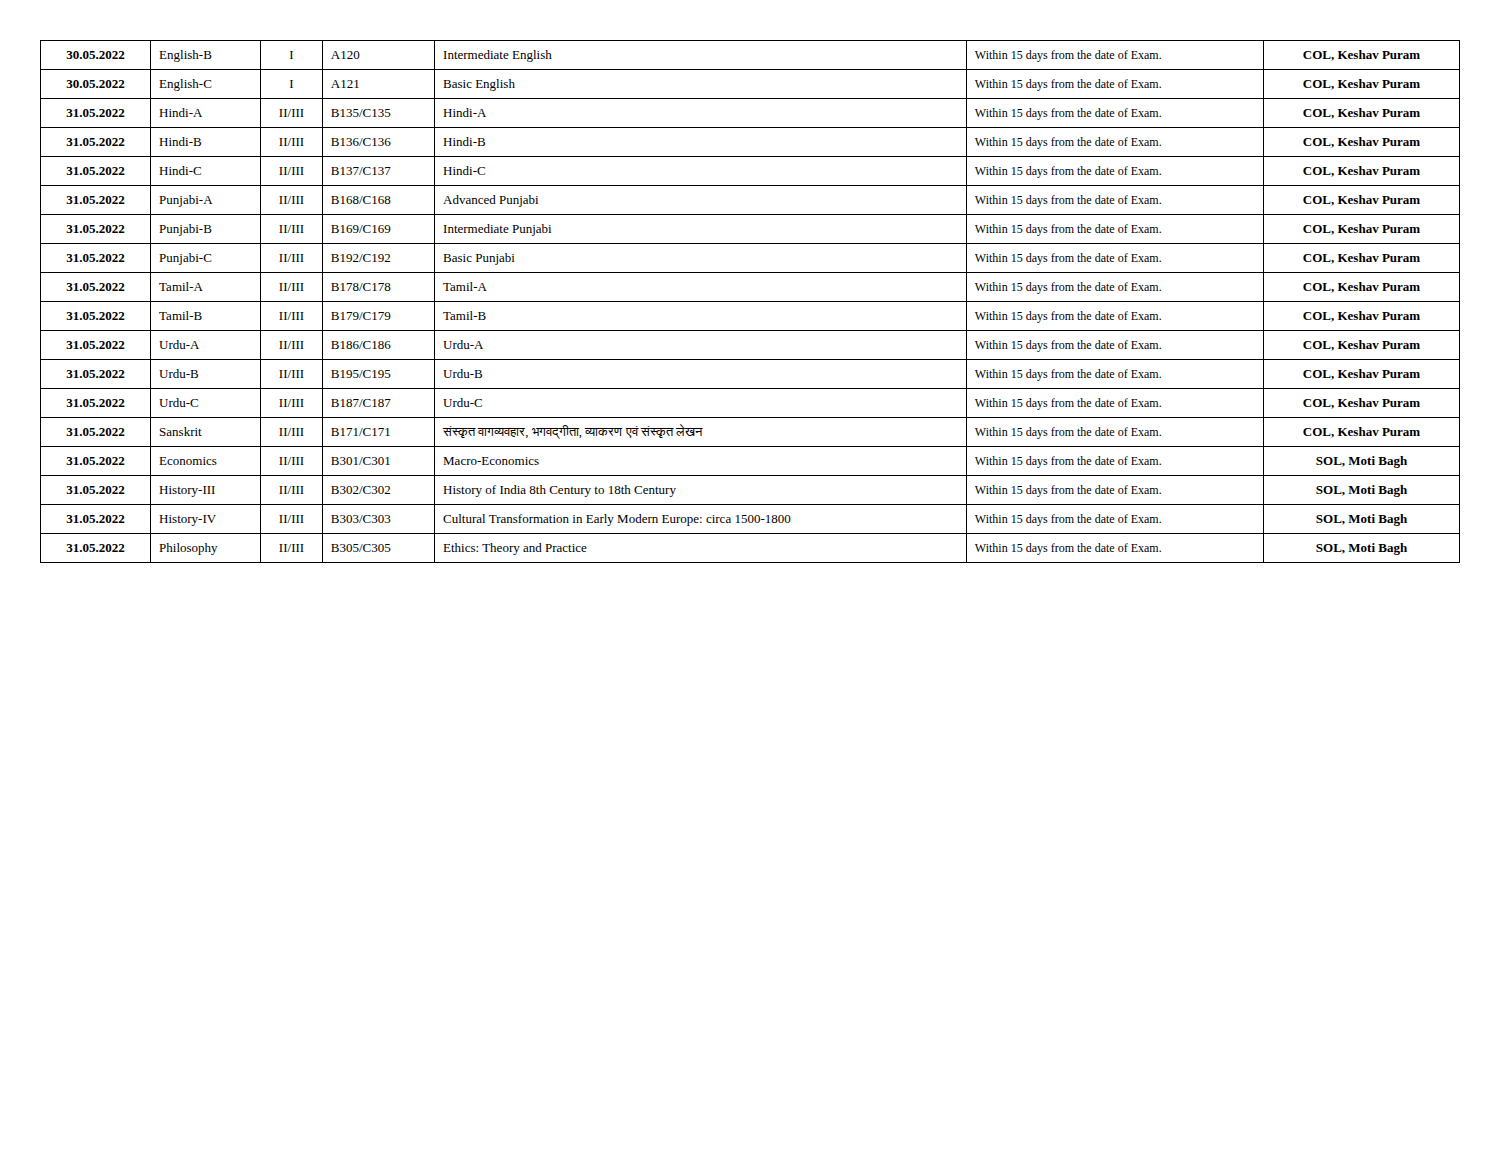| 30.05.2022 | English-B | I | A120 | Intermediate English | Within 15 days from the date of Exam. | COL, Keshav Puram |
| 30.05.2022 | English-C | I | A121 | Basic English | Within 15 days from the date of Exam. | COL, Keshav Puram |
| 31.05.2022 | Hindi-A | II/III | B135/C135 | Hindi-A | Within 15 days from the date of Exam. | COL, Keshav Puram |
| 31.05.2022 | Hindi-B | II/III | B136/C136 | Hindi-B | Within 15 days from the date of Exam. | COL, Keshav Puram |
| 31.05.2022 | Hindi-C | II/III | B137/C137 | Hindi-C | Within 15 days from the date of Exam. | COL, Keshav Puram |
| 31.05.2022 | Punjabi-A | II/III | B168/C168 | Advanced Punjabi | Within 15 days from the date of Exam. | COL, Keshav Puram |
| 31.05.2022 | Punjabi-B | II/III | B169/C169 | Intermediate Punjabi | Within 15 days from the date of Exam. | COL, Keshav Puram |
| 31.05.2022 | Punjabi-C | II/III | B192/C192 | Basic Punjabi | Within 15 days from the date of Exam. | COL, Keshav Puram |
| 31.05.2022 | Tamil-A | II/III | B178/C178 | Tamil-A | Within 15 days from the date of Exam. | COL, Keshav Puram |
| 31.05.2022 | Tamil-B | II/III | B179/C179 | Tamil-B | Within 15 days from the date of Exam. | COL, Keshav Puram |
| 31.05.2022 | Urdu-A | II/III | B186/C186 | Urdu-A | Within 15 days from the date of Exam. | COL, Keshav Puram |
| 31.05.2022 | Urdu-B | II/III | B195/C195 | Urdu-B | Within 15 days from the date of Exam. | COL, Keshav Puram |
| 31.05.2022 | Urdu-C | II/III | B187/C187 | Urdu-C | Within 15 days from the date of Exam. | COL, Keshav Puram |
| 31.05.2022 | Sanskrit | II/III | B171/C171 | संस्कृत वागव्यवहार, भगवद्गीता, व्याकरण एवं संस्कृत लेखन | Within 15 days from the date of Exam. | COL, Keshav Puram |
| 31.05.2022 | Economics | II/III | B301/C301 | Macro-Economics | Within 15 days from the date of Exam. | SOL, Moti Bagh |
| 31.05.2022 | History-III | II/III | B302/C302 | History of India 8th Century to 18th Century | Within 15 days from the date of Exam. | SOL, Moti Bagh |
| 31.05.2022 | History-IV | II/III | B303/C303 | Cultural Transformation in Early Modern Europe: circa 1500-1800 | Within 15 days from the date of Exam. | SOL, Moti Bagh |
| 31.05.2022 | Philosophy | II/III | B305/C305 | Ethics: Theory and Practice | Within 15 days from the date of Exam. | SOL, Moti Bagh |